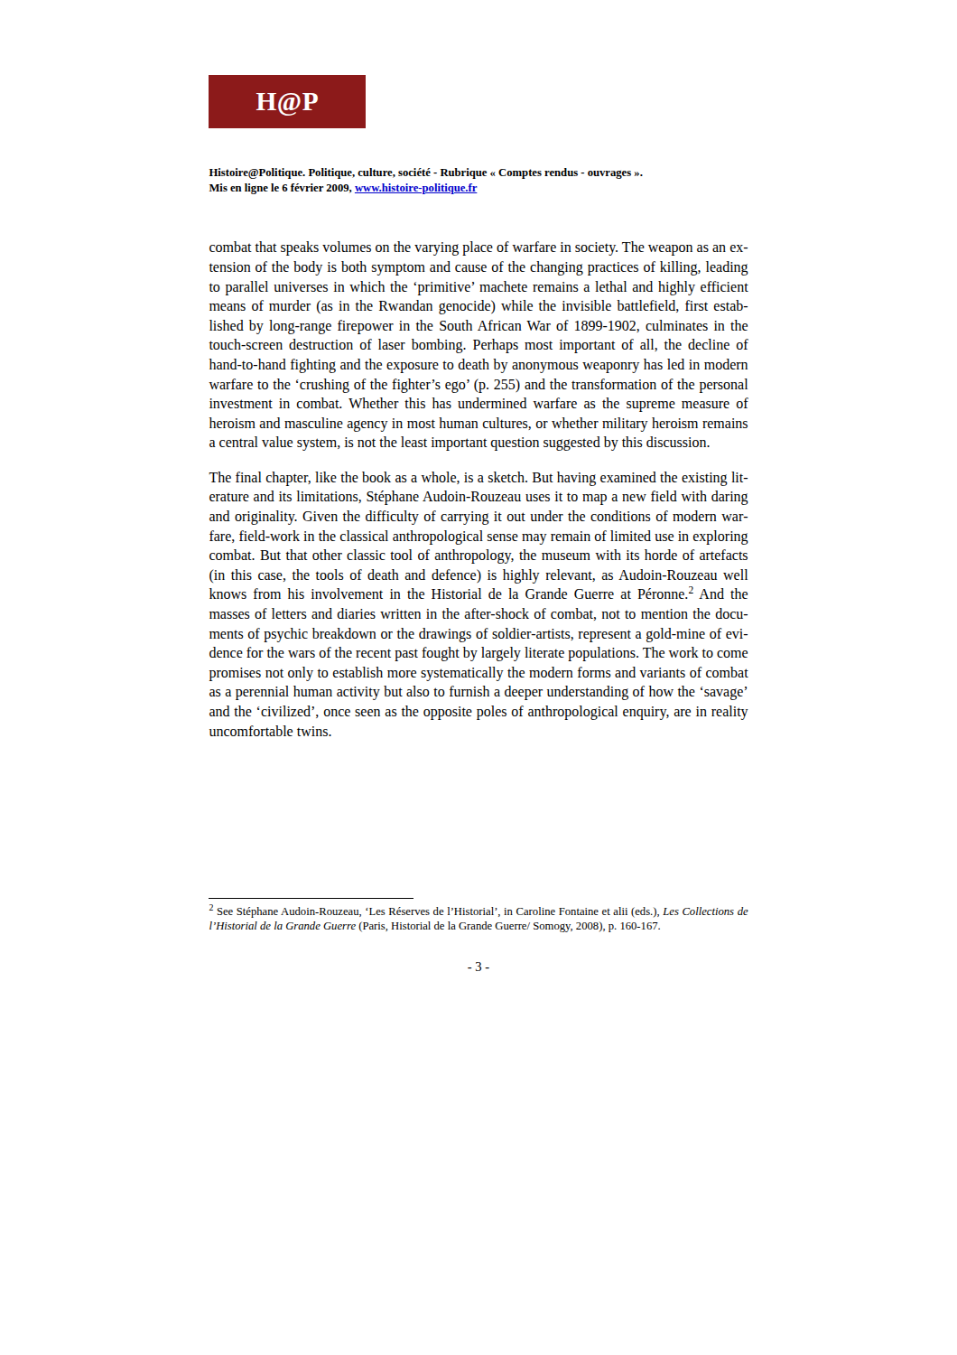H@P
Histoire@Politique. Politique, culture, société - Rubrique « Comptes rendus - ouvrages ».
Mis en ligne le 6 février 2009, www.histoire-politique.fr
combat that speaks volumes on the varying place of warfare in society. The weapon as an extension of the body is both symptom and cause of the changing practices of killing, leading to parallel universes in which the ‘primitive’ machete remains a lethal and highly efficient means of murder (as in the Rwandan genocide) while the invisible battlefield, first established by long-range firepower in the South African War of 1899-1902, culminates in the touch-screen destruction of laser bombing. Perhaps most important of all, the decline of hand-to-hand fighting and the exposure to death by anonymous weaponry has led in modern warfare to the ‘crushing of the fighter’s ego’ (p. 255) and the transformation of the personal investment in combat. Whether this has undermined warfare as the supreme measure of heroism and masculine agency in most human cultures, or whether military heroism remains a central value system, is not the least important question suggested by this discussion.
The final chapter, like the book as a whole, is a sketch. But having examined the existing literature and its limitations, Stéphane Audoin-Rouzeau uses it to map a new field with daring and originality. Given the difficulty of carrying it out under the conditions of modern warfare, field-work in the classical anthropological sense may remain of limited use in exploring combat. But that other classic tool of anthropology, the museum with its horde of artefacts (in this case, the tools of death and defence) is highly relevant, as Audoin-Rouzeau well knows from his involvement in the Historial de la Grande Guerre at Péronne.2 And the masses of letters and diaries written in the after-shock of combat, not to mention the documents of psychic breakdown or the drawings of soldier-artists, represent a gold-mine of evidence for the wars of the recent past fought by largely literate populations. The work to come promises not only to establish more systematically the modern forms and variants of combat as a perennial human activity but also to furnish a deeper understanding of how the ‘savage’ and the ‘civilized’, once seen as the opposite poles of anthropological enquiry, are in reality uncomfortable twins.
2 See Stéphane Audoin-Rouzeau, ‘Les Réserves de l’Historial’, in Caroline Fontaine et alii (eds.), Les Collections de l’Historial de la Grande Guerre (Paris, Historial de la Grande Guerre/ Somogy, 2008), p. 160-167.
- 3 -